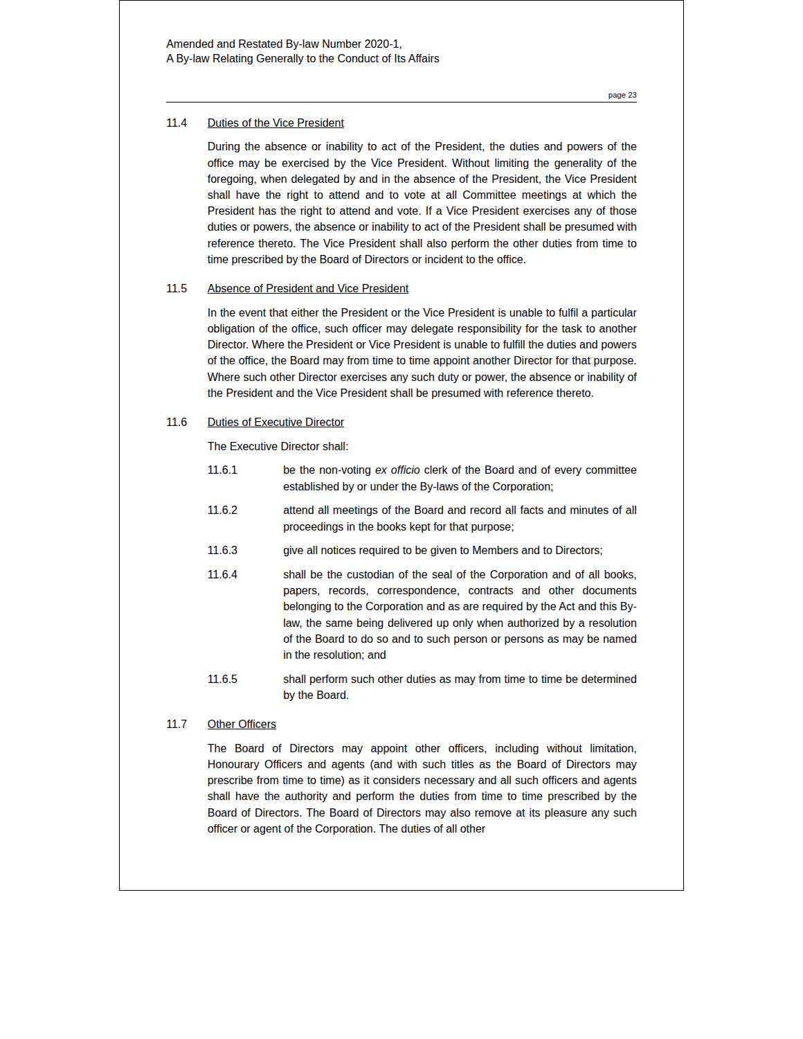Amended and Restated By-law Number 2020-1,
A By-law Relating Generally to the Conduct of Its Affairs
page 23
11.4
Duties of the Vice President
During the absence or inability to act of the President, the duties and powers of the office may be exercised by the Vice President. Without limiting the generality of the foregoing, when delegated by and in the absence of the President, the Vice President shall have the right to attend and to vote at all Committee meetings at which the President has the right to attend and vote. If a Vice President exercises any of those duties or powers, the absence or inability to act of the President shall be presumed with reference thereto. The Vice President shall also perform the other duties from time to time prescribed by the Board of Directors or incident to the office.
11.5
Absence of President and Vice President
In the event that either the President or the Vice President is unable to fulfil a particular obligation of the office, such officer may delegate responsibility for the task to another Director. Where the President or Vice President is unable to fulfill the duties and powers of the office, the Board may from time to time appoint another Director for that purpose. Where such other Director exercises any such duty or power, the absence or inability of the President and the Vice President shall be presumed with reference thereto.
11.6
Duties of Executive Director
The Executive Director shall:
11.6.1
be the non-voting ex officio clerk of the Board and of every committee established by or under the By-laws of the Corporation;
11.6.2
attend all meetings of the Board and record all facts and minutes of all proceedings in the books kept for that purpose;
11.6.3
give all notices required to be given to Members and to Directors;
11.6.4
shall be the custodian of the seal of the Corporation and of all books, papers, records, correspondence, contracts and other documents belonging to the Corporation and as are required by the Act and this By-law, the same being delivered up only when authorized by a resolution of the Board to do so and to such person or persons as may be named in the resolution; and
11.6.5
shall perform such other duties as may from time to time be determined by the Board.
11.7
Other Officers
The Board of Directors may appoint other officers, including without limitation, Honourary Officers and agents (and with such titles as the Board of Directors may prescribe from time to time) as it considers necessary and all such officers and agents shall have the authority and perform the duties from time to time prescribed by the Board of Directors. The Board of Directors may also remove at its pleasure any such officer or agent of the Corporation. The duties of all other